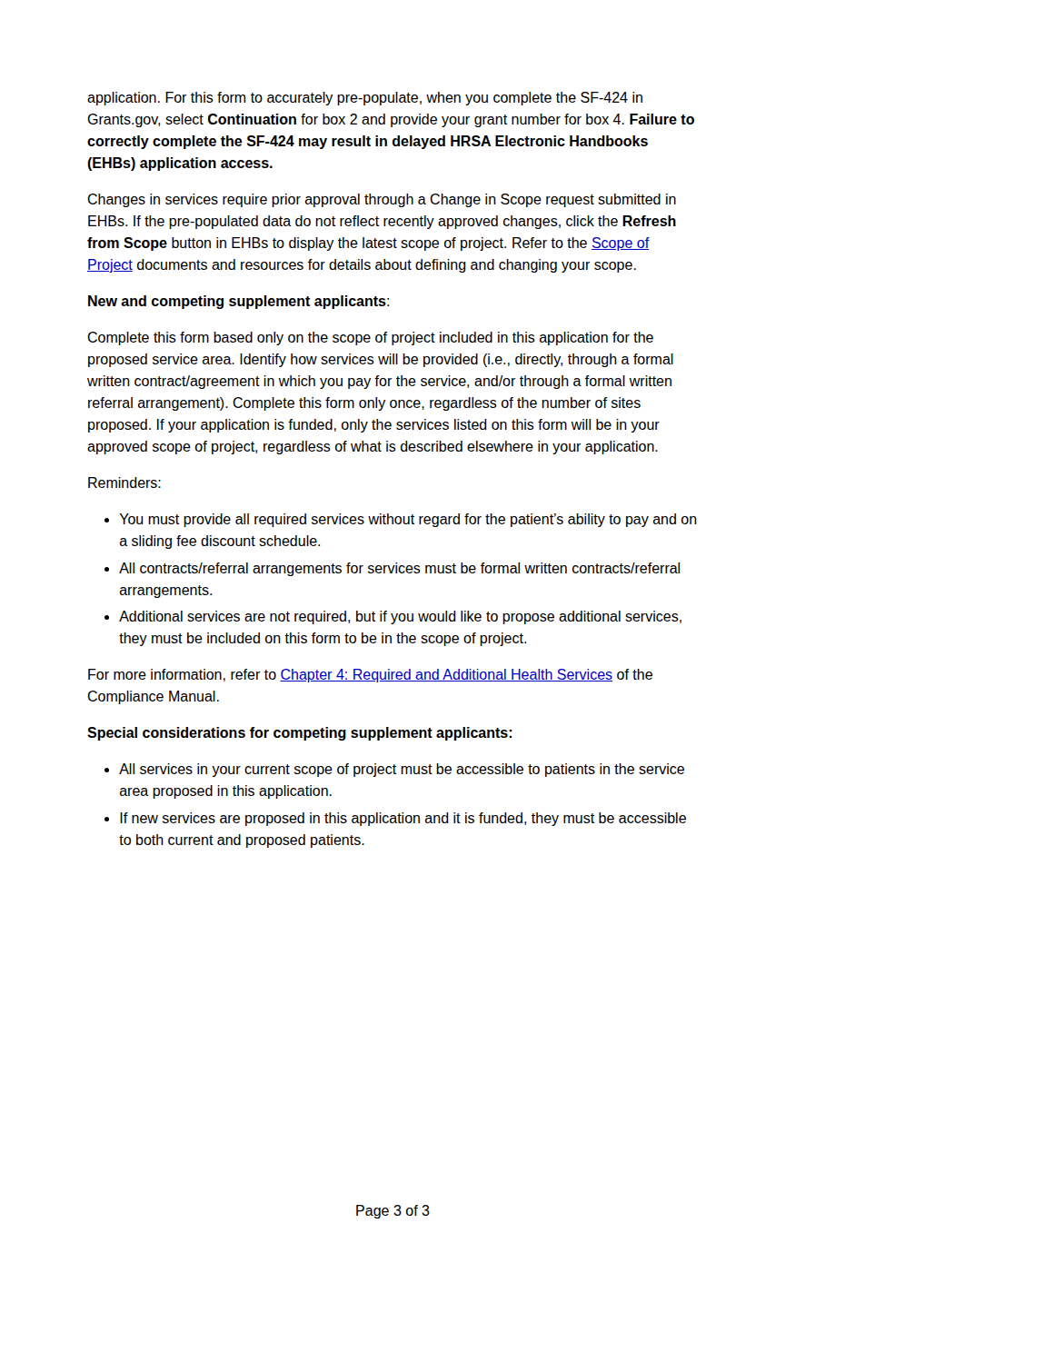application. For this form to accurately pre-populate, when you complete the SF-424 in Grants.gov, select Continuation for box 2 and provide your grant number for box 4. Failure to correctly complete the SF-424 may result in delayed HRSA Electronic Handbooks (EHBs) application access.
Changes in services require prior approval through a Change in Scope request submitted in EHBs. If the pre-populated data do not reflect recently approved changes, click the Refresh from Scope button in EHBs to display the latest scope of project. Refer to the Scope of Project documents and resources for details about defining and changing your scope.
New and competing supplement applicants:
Complete this form based only on the scope of project included in this application for the proposed service area. Identify how services will be provided (i.e., directly, through a formal written contract/agreement in which you pay for the service, and/or through a formal written referral arrangement). Complete this form only once, regardless of the number of sites proposed. If your application is funded, only the services listed on this form will be in your approved scope of project, regardless of what is described elsewhere in your application.
Reminders:
You must provide all required services without regard for the patient’s ability to pay and on a sliding fee discount schedule.
All contracts/referral arrangements for services must be formal written contracts/referral arrangements.
Additional services are not required, but if you would like to propose additional services, they must be included on this form to be in the scope of project.
For more information, refer to Chapter 4: Required and Additional Health Services of the Compliance Manual.
Special considerations for competing supplement applicants:
All services in your current scope of project must be accessible to patients in the service area proposed in this application.
If new services are proposed in this application and it is funded, they must be accessible to both current and proposed patients.
Page 3 of 3